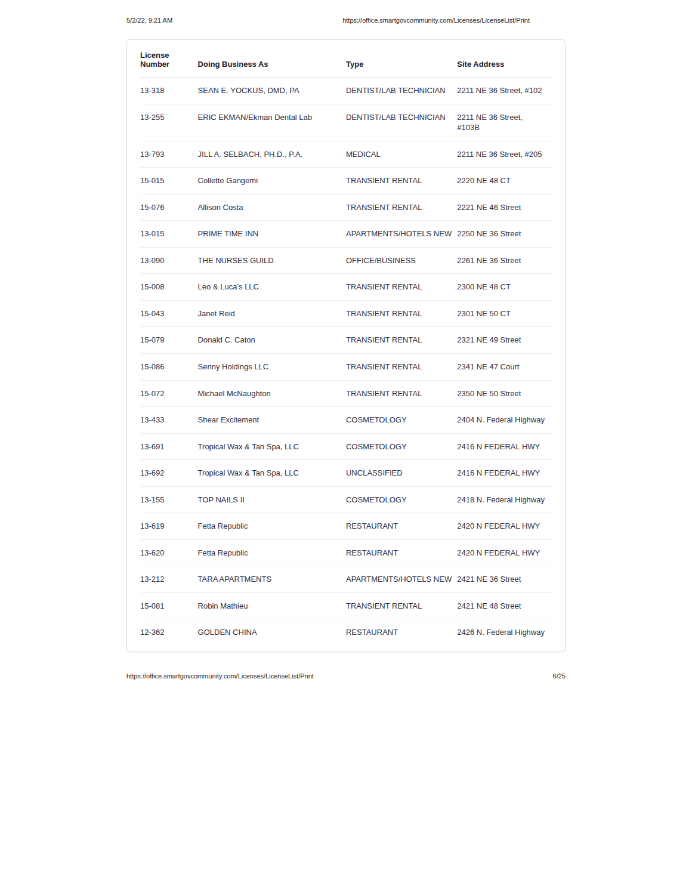5/2/22, 9:21 AM
https://office.smartgovcommunity.com/Licenses/LicenseList/Print
| License Number | Doing Business As | Type | Site Address |
| --- | --- | --- | --- |
| 13-318 | SEAN E. YOCKUS, DMD, PA | DENTIST/LAB TECHNICIAN | 2211 NE 36 Street, #102 |
| 13-255 | ERIC EKMAN/Ekman Dental Lab | DENTIST/LAB TECHNICIAN | 2211 NE 36 Street, #103B |
| 13-793 | JILL A. SELBACH, PH.D., P.A. | MEDICAL | 2211 NE 36 Street, #205 |
| 15-015 | Collette Gangemi | TRANSIENT RENTAL | 2220 NE 48 CT |
| 15-076 | Allison Costa | TRANSIENT RENTAL | 2221 NE 46 Street |
| 13-015 | PRIME TIME INN | APARTMENTS/HOTELS NEW | 2250 NE 36 Street |
| 13-090 | THE NURSES GUILD | OFFICE/BUSINESS | 2261 NE 36 Street |
| 15-008 | Leo & Luca’s LLC | TRANSIENT RENTAL | 2300 NE 48 CT |
| 15-043 | Janet Reid | TRANSIENT RENTAL | 2301 NE 50 CT |
| 15-079 | Donald C. Caton | TRANSIENT RENTAL | 2321 NE 49 Street |
| 15-086 | Senny Holdings LLC | TRANSIENT RENTAL | 2341 NE 47 Court |
| 15-072 | Michael McNaughton | TRANSIENT RENTAL | 2350 NE 50 Street |
| 13-433 | Shear Excitement | COSMETOLOGY | 2404 N. Federal Highway |
| 13-691 | Tropical Wax & Tan Spa, LLC | COSMETOLOGY | 2416 N FEDERAL HWY |
| 13-692 | Tropical Wax & Tan Spa, LLC | UNCLASSIFIED | 2416 N FEDERAL HWY |
| 13-155 | TOP NAILS II | COSMETOLOGY | 2418 N. Federal Highway |
| 13-619 | Fetta Republic | RESTAURANT | 2420 N FEDERAL HWY |
| 13-620 | Fetta Republic | RESTAURANT | 2420 N FEDERAL HWY |
| 13-212 | TARA APARTMENTS | APARTMENTS/HOTELS NEW | 2421 NE 36 Street |
| 15-081 | Robin Mathieu | TRANSIENT RENTAL | 2421 NE 48 Street |
| 12-362 | GOLDEN CHINA | RESTAURANT | 2426 N. Federal Highway |
https://office.smartgovcommunity.com/Licenses/LicenseList/Print
6/25